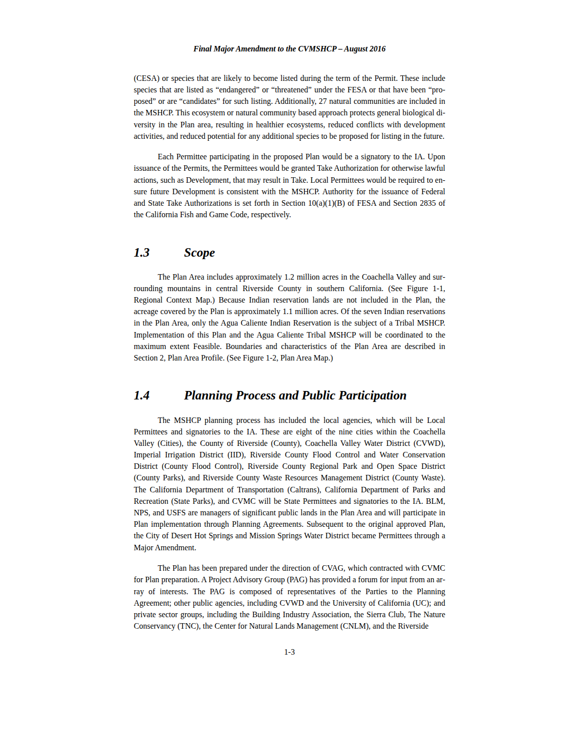Final Major Amendment to the CVMSHCP – August 2016
(CESA) or species that are likely to become listed during the term of the Permit. These include species that are listed as “endangered” or “threatened” under the FESA or that have been “proposed” or are “candidates” for such listing. Additionally, 27 natural communities are included in the MSHCP. This ecosystem or natural community based approach protects general biological diversity in the Plan area, resulting in healthier ecosystems, reduced conflicts with development activities, and reduced potential for any additional species to be proposed for listing in the future.
Each Permittee participating in the proposed Plan would be a signatory to the IA. Upon issuance of the Permits, the Permittees would be granted Take Authorization for otherwise lawful actions, such as Development, that may result in Take. Local Permittees would be required to ensure future Development is consistent with the MSHCP. Authority for the issuance of Federal and State Take Authorizations is set forth in Section 10(a)(1)(B) of FESA and Section 2835 of the California Fish and Game Code, respectively.
1.3 Scope
The Plan Area includes approximately 1.2 million acres in the Coachella Valley and surrounding mountains in central Riverside County in southern California. (See Figure 1-1, Regional Context Map.) Because Indian reservation lands are not included in the Plan, the acreage covered by the Plan is approximately 1.1 million acres. Of the seven Indian reservations in the Plan Area, only the Agua Caliente Indian Reservation is the subject of a Tribal MSHCP. Implementation of this Plan and the Agua Caliente Tribal MSHCP will be coordinated to the maximum extent Feasible. Boundaries and characteristics of the Plan Area are described in Section 2, Plan Area Profile. (See Figure 1-2, Plan Area Map.)
1.4 Planning Process and Public Participation
The MSHCP planning process has included the local agencies, which will be Local Permittees and signatories to the IA. These are eight of the nine cities within the Coachella Valley (Cities), the County of Riverside (County), Coachella Valley Water District (CVWD), Imperial Irrigation District (IID), Riverside County Flood Control and Water Conservation District (County Flood Control), Riverside County Regional Park and Open Space District (County Parks), and Riverside County Waste Resources Management District (County Waste). The California Department of Transportation (Caltrans), California Department of Parks and Recreation (State Parks), and CVMC will be State Permittees and signatories to the IA. BLM, NPS, and USFS are managers of significant public lands in the Plan Area and will participate in Plan implementation through Planning Agreements. Subsequent to the original approved Plan, the City of Desert Hot Springs and Mission Springs Water District became Permittees through a Major Amendment.
The Plan has been prepared under the direction of CVAG, which contracted with CVMC for Plan preparation. A Project Advisory Group (PAG) has provided a forum for input from an array of interests. The PAG is composed of representatives of the Parties to the Planning Agreement; other public agencies, including CVWD and the University of California (UC); and private sector groups, including the Building Industry Association, the Sierra Club, The Nature Conservancy (TNC), the Center for Natural Lands Management (CNLM), and the Riverside
1-3